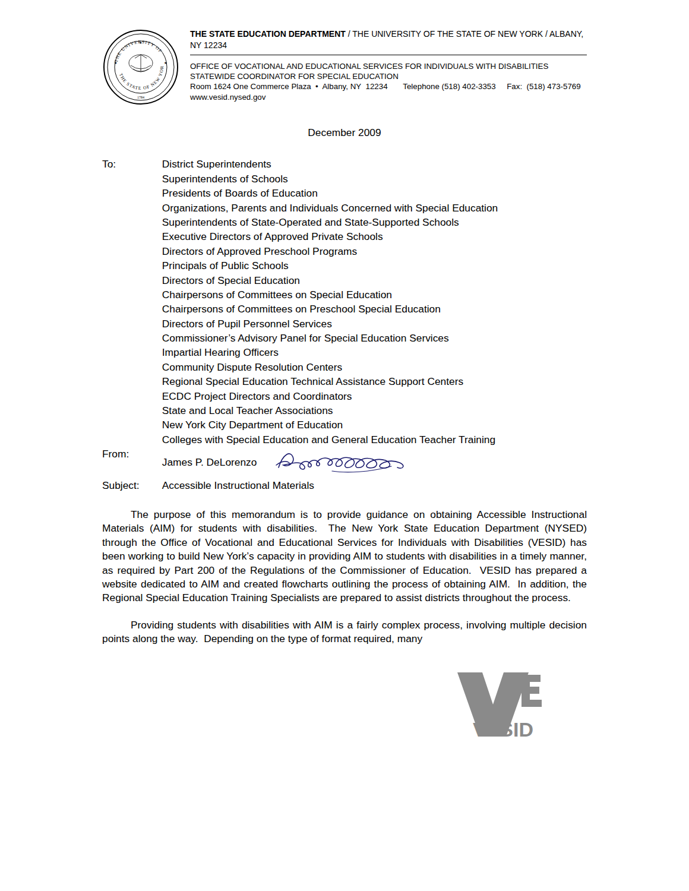THE UNIVERSITY OF THE STATE OF NEW YORK 1784 ★ ★ ★
THE STATE EDUCATION DEPARTMENT / THE UNIVERSITY OF THE STATE OF NEW YORK / ALBANY, NY 12234
OFFICE OF VOCATIONAL AND EDUCATIONAL SERVICES FOR INDIVIDUALS WITH DISABILITIES
STATEWIDE COORDINATOR FOR SPECIAL EDUCATION
Room 1624 One Commerce Plaza • Albany, NY 12234 Telephone (518) 402-3353 Fax: (518) 473-5769
www.vesid.nysed.gov
December 2009
| To: | District Superintendents Superintendents of Schools Presidents of Boards of Education Organizations, Parents and Individuals Concerned with Special Education Superintendents of State-Operated and State-Supported Schools Executive Directors of Approved Private Schools Directors of Approved Preschool Programs Principals of Public Schools Directors of Special Education Chairpersons of Committees on Special Education Chairpersons of Committees on Preschool Special Education Directors of Pupil Personnel Services Commissioner’s Advisory Panel for Special Education Services Impartial Hearing Officers Community Dispute Resolution Centers Regional Special Education Technical Assistance Support Centers ECDC Project Directors and Coordinators State and Local Teacher Associations New York City Department of Education Colleges with Special Education and General Education Teacher Training |
| From: | James P. DeLorenzo |
| Subject: | Accessible Instructional Materials |
The purpose of this memorandum is to provide guidance on obtaining Accessible Instructional Materials (AIM) for students with disabilities. The New York State Education Department (NYSED) through the Office of Vocational and Educational Services for Individuals with Disabilities (VESID) has been working to build New York’s capacity in providing AIM to students with disabilities in a timely manner, as required by Part 200 of the Regulations of the Commissioner of Education. VESID has prepared a website dedicated to AIM and created flowcharts outlining the process of obtaining AIM. In addition, the Regional Special Education Training Specialists are prepared to assist districts throughout the process.
Providing students with disabilities with AIM is a fairly complex process, involving multiple decision points along the way. Depending on the type of format required, many
VESID